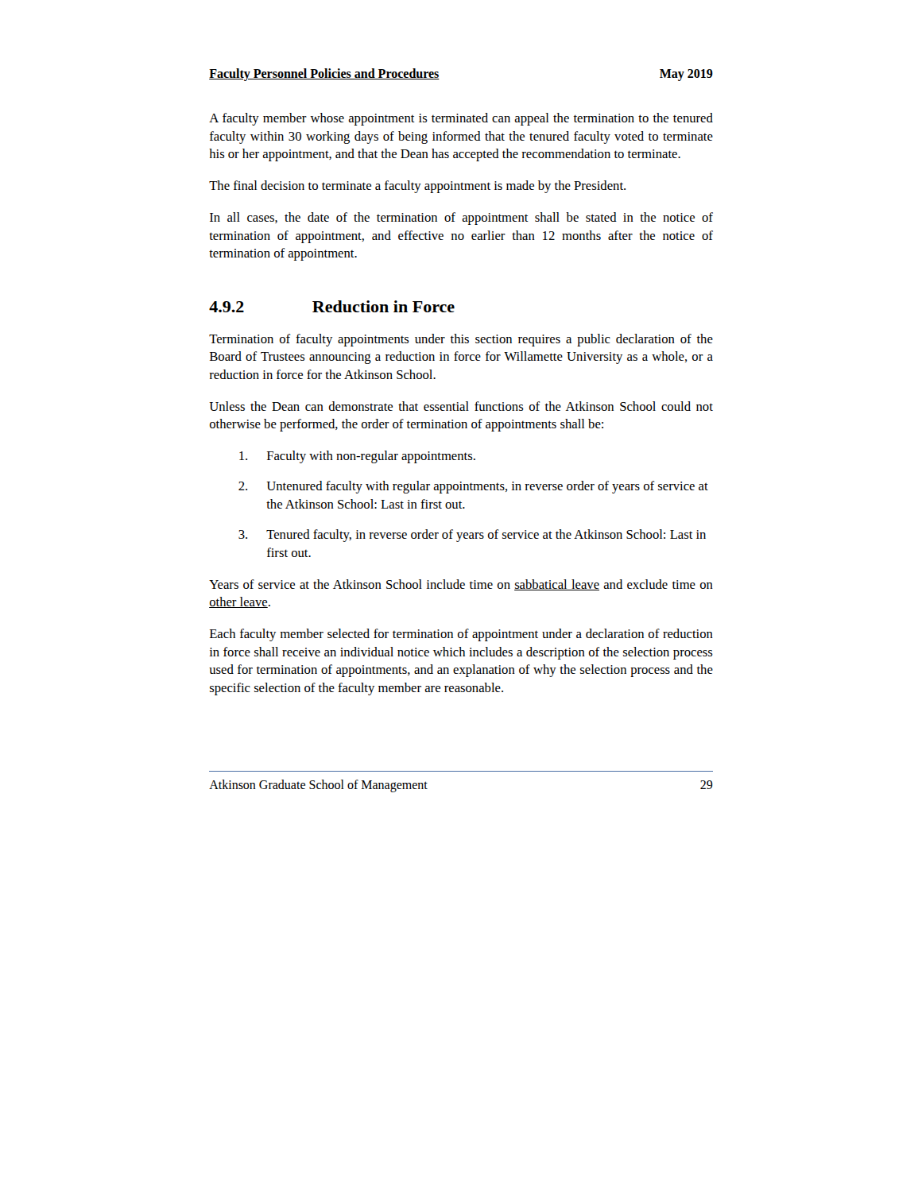Faculty Personnel Policies and Procedures May 2019
A faculty member whose appointment is terminated can appeal the termination to the tenured faculty within 30 working days of being informed that the tenured faculty voted to terminate his or her appointment, and that the Dean has accepted the recommendation to terminate.
The final decision to terminate a faculty appointment is made by the President.
In all cases, the date of the termination of appointment shall be stated in the notice of termination of appointment, and effective no earlier than 12 months after the notice of termination of appointment.
4.9.2 Reduction in Force
Termination of faculty appointments under this section requires a public declaration of the Board of Trustees announcing a reduction in force for Willamette University as a whole, or a reduction in force for the Atkinson School.
Unless the Dean can demonstrate that essential functions of the Atkinson School could not otherwise be performed, the order of termination of appointments shall be:
Faculty with non-regular appointments.
Untenured faculty with regular appointments, in reverse order of years of service at the Atkinson School: Last in first out.
Tenured faculty, in reverse order of years of service at the Atkinson School: Last in first out.
Years of service at the Atkinson School include time on sabbatical leave and exclude time on other leave.
Each faculty member selected for termination of appointment under a declaration of reduction in force shall receive an individual notice which includes a description of the selection process used for termination of appointments, and an explanation of why the selection process and the specific selection of the faculty member are reasonable.
Atkinson Graduate School of Management 29